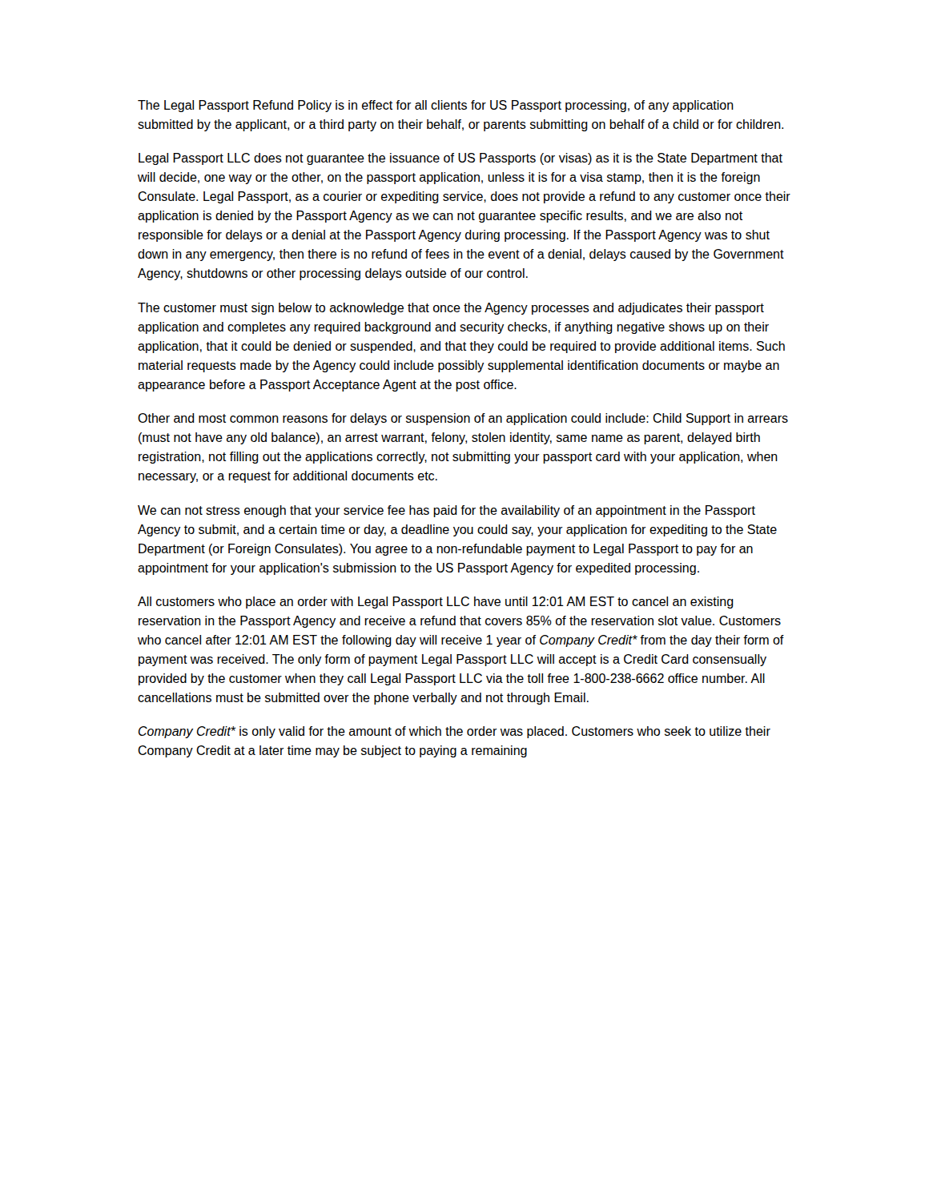The Legal Passport Refund Policy is in effect for all clients for US Passport processing, of any application submitted by the applicant, or a third party on their behalf, or parents submitting on behalf of a child or for children.
Legal Passport LLC does not guarantee the issuance of US Passports (or visas) as it is the State Department that will decide, one way or the other, on the passport application, unless it is for a visa stamp, then it is the foreign Consulate. Legal Passport, as a courier or expediting service, does not provide a refund to any customer once their application is denied by the Passport Agency as we can not guarantee specific results, and we are also not responsible for delays or a denial at the Passport Agency during processing. If the Passport Agency was to shut down in any emergency, then there is no refund of fees in the event of a denial, delays caused by the Government Agency, shutdowns or other processing delays outside of our control.
The customer must sign below to acknowledge that once the Agency processes and adjudicates their passport application and completes any required background and security checks, if anything negative shows up on their application, that it could be denied or suspended, and that they could be required to provide additional items. Such material requests made by the Agency could include possibly supplemental identification documents or maybe an appearance before a Passport Acceptance Agent at the post office.
Other and most common reasons for delays or suspension of an application could include: Child Support in arrears (must not have any old balance), an arrest warrant, felony, stolen identity, same name as parent, delayed birth registration, not filling out the applications correctly, not submitting your passport card with your application, when necessary, or a request for additional documents etc.
We can not stress enough that your service fee has paid for the availability of an appointment in the Passport Agency to submit, and a certain time or day, a deadline you could say, your application for expediting to the State Department (or Foreign Consulates). You agree to a non-refundable payment to Legal Passport to pay for an appointment for your application's submission to the US Passport Agency for expedited processing.
All customers who place an order with Legal Passport LLC have until 12:01 AM EST to cancel an existing reservation in the Passport Agency and receive a refund that covers 85% of the reservation slot value. Customers who cancel after 12:01 AM EST the following day will receive 1 year of Company Credit* from the day their form of payment was received. The only form of payment Legal Passport LLC will accept is a Credit Card consensually provided by the customer when they call Legal Passport LLC via the toll free 1-800-238-6662 office number. All cancellations must be submitted over the phone verbally and not through Email.
Company Credit* is only valid for the amount of which the order was placed. Customers who seek to utilize their Company Credit at a later time may be subject to paying a remaining